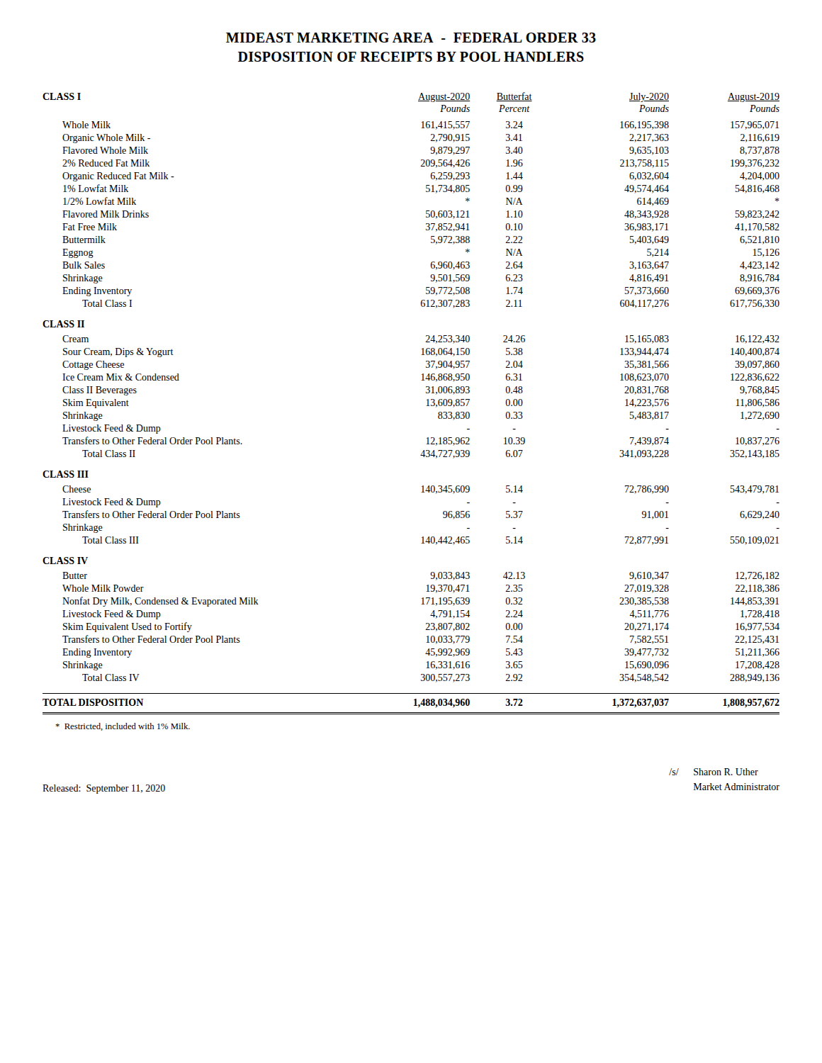MIDEAST MARKETING AREA - FEDERAL ORDER 33
DISPOSITION OF RECEIPTS BY POOL HANDLERS
| CLASS I | August-2020 | Butterfat | July-2020 | August-2019 |
| --- | --- | --- | --- | --- |
| | Pounds | Percent | Pounds | Pounds |
| Whole Milk | 161,415,557 | 3.24 | 166,195,398 | 157,965,071 |
| Organic Whole Milk - | 2,790,915 | 3.41 | 2,217,363 | 2,116,619 |
| Flavored Whole Milk | 9,879,297 | 3.40 | 9,635,103 | 8,737,878 |
| 2% Reduced Fat Milk | 209,564,426 | 1.96 | 213,758,115 | 199,376,232 |
| Organic Reduced Fat Milk - | 6,259,293 | 1.44 | 6,032,604 | 4,204,000 |
| 1% Lowfat Milk | 51,734,805 | 0.99 | 49,574,464 | 54,816,468 |
| 1/2% Lowfat Milk | * | N/A | 614,469 | * |
| Flavored Milk Drinks | 50,603,121 | 1.10 | 48,343,928 | 59,823,242 |
| Fat Free Milk | 37,852,941 | 0.10 | 36,983,171 | 41,170,582 |
| Buttermilk | 5,972,388 | 2.22 | 5,403,649 | 6,521,810 |
| Eggnog | * | N/A | 5,214 | 15,126 |
| Bulk Sales | 6,960,463 | 2.64 | 3,163,647 | 4,423,142 |
| Shrinkage | 9,501,569 | 6.23 | 4,816,491 | 8,916,784 |
| Ending Inventory | 59,772,508 | 1.74 | 57,373,660 | 69,669,376 |
| Total Class I | 612,307,283 | 2.11 | 604,117,276 | 617,756,330 |
| CLASS II |
| Cream | 24,253,340 | 24.26 | 15,165,083 | 16,122,432 |
| Sour Cream, Dips & Yogurt | 168,064,150 | 5.38 | 133,944,474 | 140,400,874 |
| Cottage Cheese | 37,904,957 | 2.04 | 35,381,566 | 39,097,860 |
| Ice Cream Mix & Condensed | 146,868,950 | 6.31 | 108,623,070 | 122,836,622 |
| Class II Beverages | 31,006,893 | 0.48 | 20,831,768 | 9,768,845 |
| Skim Equivalent | 13,609,857 | 0.00 | 14,223,576 | 11,806,586 |
| Shrinkage | 833,830 | 0.33 | 5,483,817 | 1,272,690 |
| Livestock Feed & Dump | - | - | - | - |
| Transfers to Other Federal Order Pool Plants. | 12,185,962 | 10.39 | 7,439,874 | 10,837,276 |
| Total Class II | 434,727,939 | 6.07 | 341,093,228 | 352,143,185 |
| CLASS III |
| Cheese | 140,345,609 | 5.14 | 72,786,990 | 543,479,781 |
| Livestock Feed & Dump | - | - | - | - |
| Transfers to Other Federal Order Pool Plants | 96,856 | 5.37 | 91,001 | 6,629,240 |
| Shrinkage | - | - | - | - |
| Total Class III | 140,442,465 | 5.14 | 72,877,991 | 550,109,021 |
| CLASS IV |
| Butter | 9,033,843 | 42.13 | 9,610,347 | 12,726,182 |
| Whole Milk Powder | 19,370,471 | 2.35 | 27,019,328 | 22,118,386 |
| Nonfat Dry Milk, Condensed & Evaporated Milk | 171,195,639 | 0.32 | 230,385,538 | 144,853,391 |
| Livestock Feed & Dump | 4,791,154 | 2.24 | 4,511,776 | 1,728,418 |
| Skim Equivalent Used to Fortify | 23,807,802 | 0.00 | 20,271,174 | 16,977,534 |
| Transfers to Other Federal Order Pool Plants | 10,033,779 | 7.54 | 7,582,551 | 22,125,431 |
| Ending Inventory | 45,992,969 | 5.43 | 39,477,732 | 51,211,366 |
| Shrinkage | 16,331,616 | 3.65 | 15,690,096 | 17,208,428 |
| Total Class IV | 300,557,273 | 2.92 | 354,548,542 | 288,949,136 |
| TOTAL DISPOSITION | 1,488,034,960 | 3.72 | 1,372,637,037 | 1,808,957,672 |
* Restricted, included with 1% Milk.
Released: September 11, 2020
/s/Sharon R. Uther
Market Administrator